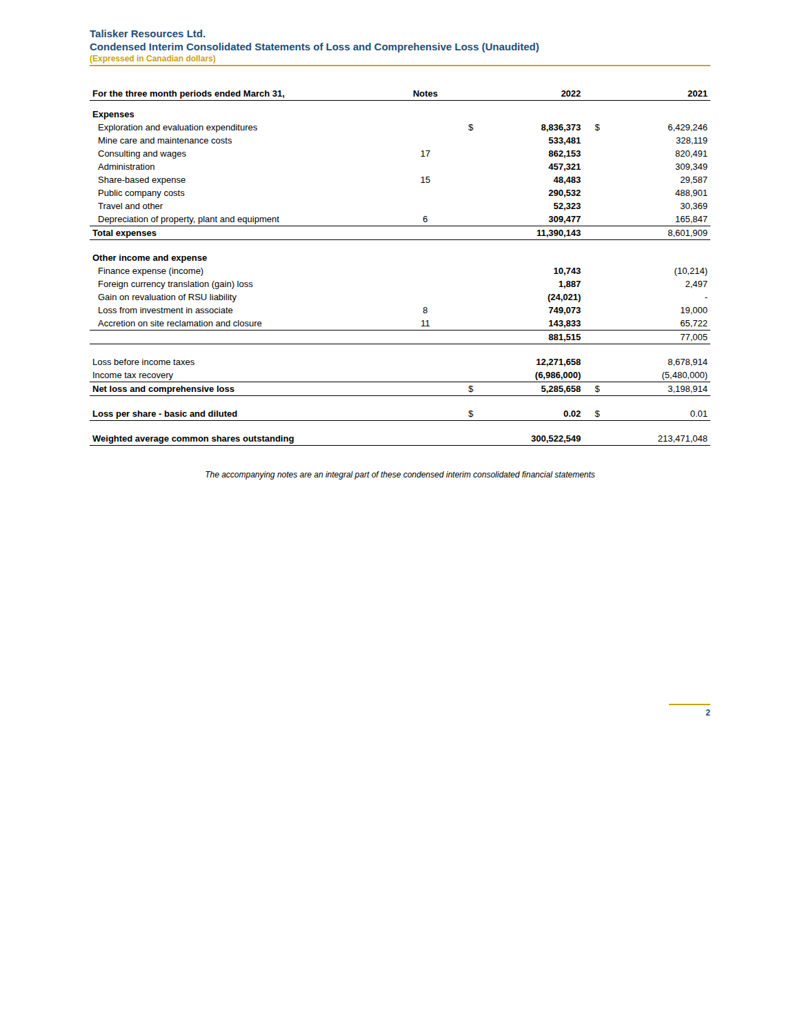Talisker Resources Ltd.
Condensed Interim Consolidated Statements of Loss and Comprehensive Loss (Unaudited)
(Expressed in Canadian dollars)
| For the three month periods ended March 31, | Notes | | 2022 | | 2021 |
| Expenses | | | | | |
| Exploration and evaluation expenditures | | $ | 8,836,373 | $ | 6,429,246 |
| Mine care and maintenance costs | | | 533,481 | | 328,119 |
| Consulting and wages | 17 | | 862,153 | | 820,491 |
| Administration | | | 457,321 | | 309,349 |
| Share-based expense | 15 | | 48,483 | | 29,587 |
| Public company costs | | | 290,532 | | 488,901 |
| Travel and other | | | 52,323 | | 30,369 |
| Depreciation of property, plant and equipment | 6 | | 309,477 | | 165,847 |
| Total expenses | | | 11,390,143 | | 8,601,909 |
| Other income and expense | | | | | |
| Finance expense (income) | | | 10,743 | | (10,214) |
| Foreign currency translation (gain) loss | | | 1,887 | | 2,497 |
| Gain on revaluation of RSU liability | | | (24,021) | | - |
| Loss from investment in associate | 8 | | 749,073 | | 19,000 |
| Accretion on site reclamation and closure | 11 | | 143,833 | | 65,722 |
| | | | 881,515 | | 77,005 |
| Loss before income taxes | | | 12,271,658 | | 8,678,914 |
| Income tax recovery | | | (6,986,000) | | (5,480,000) |
| Net loss and comprehensive loss | | $ | 5,285,658 | $ | 3,198,914 |
| Loss per share - basic and diluted | | $ | 0.02 | $ | 0.01 |
| Weighted average common shares outstanding | | | 300,522,549 | | 213,471,048 |
The accompanying notes are an integral part of these condensed interim consolidated financial statements
2